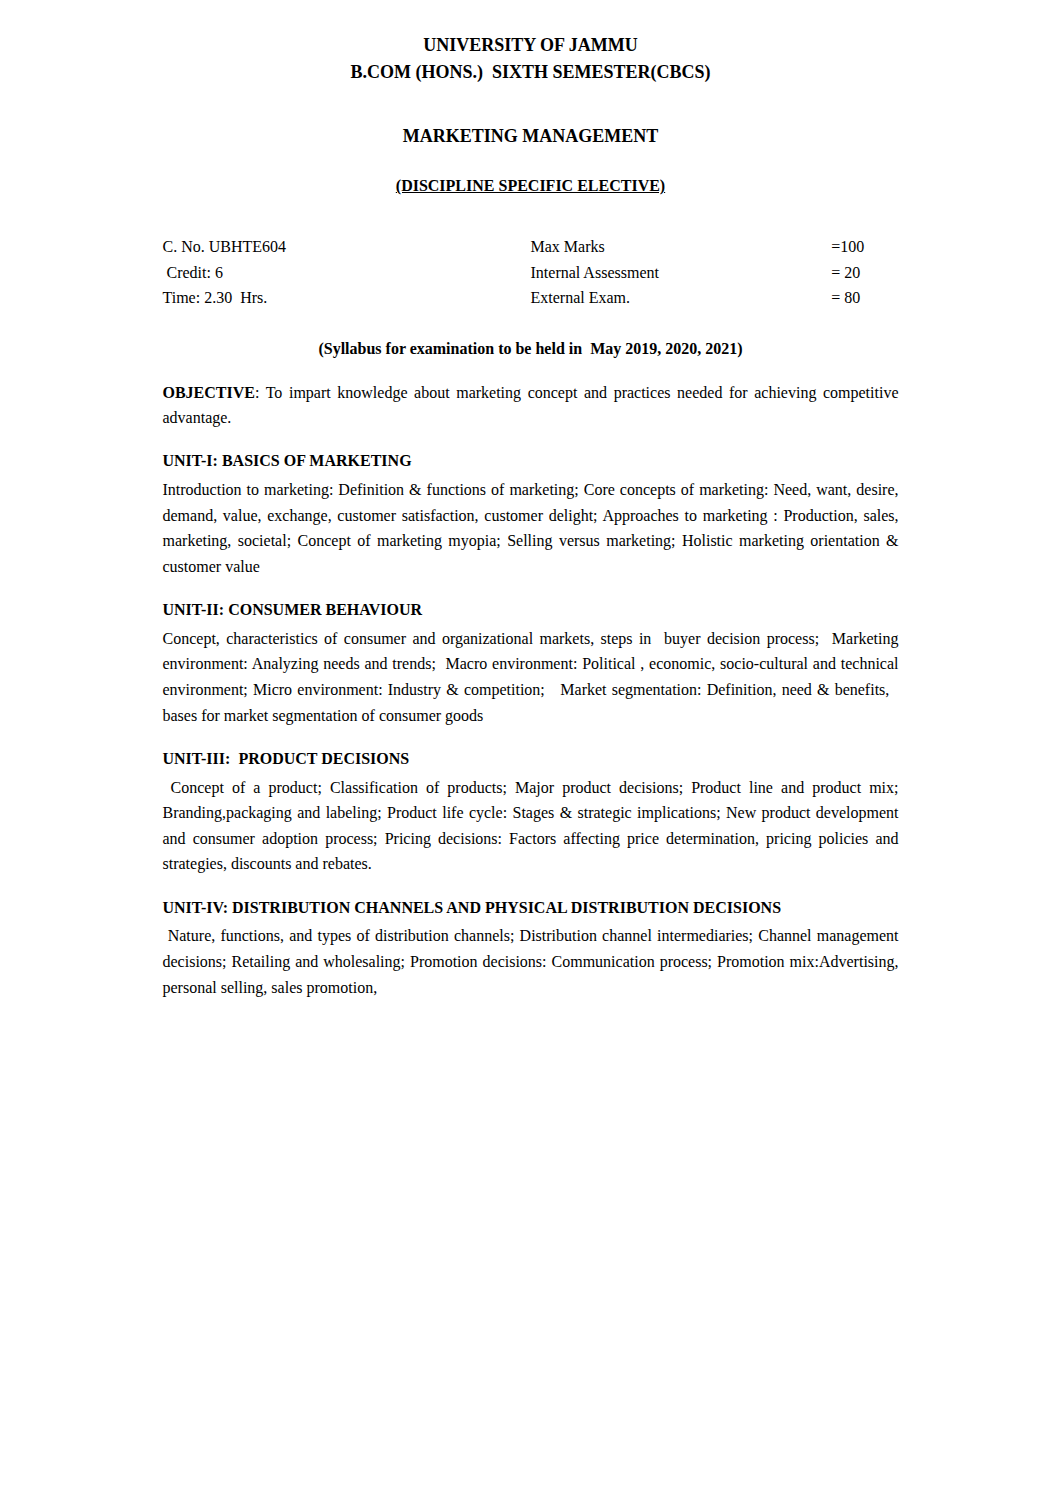UNIVERSITY OF JAMMU
B.COM (HONS.) SIXTH SEMESTER(CBCS)
MARKETING MANAGEMENT
(DISCIPLINE SPECIFIC ELECTIVE)
| C. No. UBHTE604 | Max Marks | =100 |
| Credit: 6 | Internal Assessment | = 20 |
| Time: 2.30 Hrs. | External Exam. | = 80 |
(Syllabus for examination to be held in May 2019, 2020, 2021)
OBJECTIVE: To impart knowledge about marketing concept and practices needed for achieving competitive advantage.
UNIT-I: BASICS OF MARKETING
Introduction to marketing: Definition & functions of marketing; Core concepts of marketing: Need, want, desire, demand, value, exchange, customer satisfaction, customer delight; Approaches to marketing : Production, sales, marketing, societal; Concept of marketing myopia; Selling versus marketing; Holistic marketing orientation & customer value
UNIT-II: CONSUMER BEHAVIOUR
Concept, characteristics of consumer and organizational markets, steps in buyer decision process; Marketing environment: Analyzing needs and trends; Macro environment: Political , economic, socio-cultural and technical environment; Micro environment: Industry & competition; Market segmentation: Definition, need & benefits, bases for market segmentation of consumer goods
UNIT-III: PRODUCT DECISIONS
Concept of a product; Classification of products; Major product decisions; Product line and product mix; Branding,packaging and labeling; Product life cycle: Stages & strategic implications; New product development and consumer adoption process; Pricing decisions: Factors affecting price determination, pricing policies and strategies, discounts and rebates.
UNIT-IV: DISTRIBUTION CHANNELS AND PHYSICAL DISTRIBUTION DECISIONS
Nature, functions, and types of distribution channels; Distribution channel intermediaries; Channel management decisions; Retailing and wholesaling; Promotion decisions: Communication process; Promotion mix:Advertising, personal selling, sales promotion,